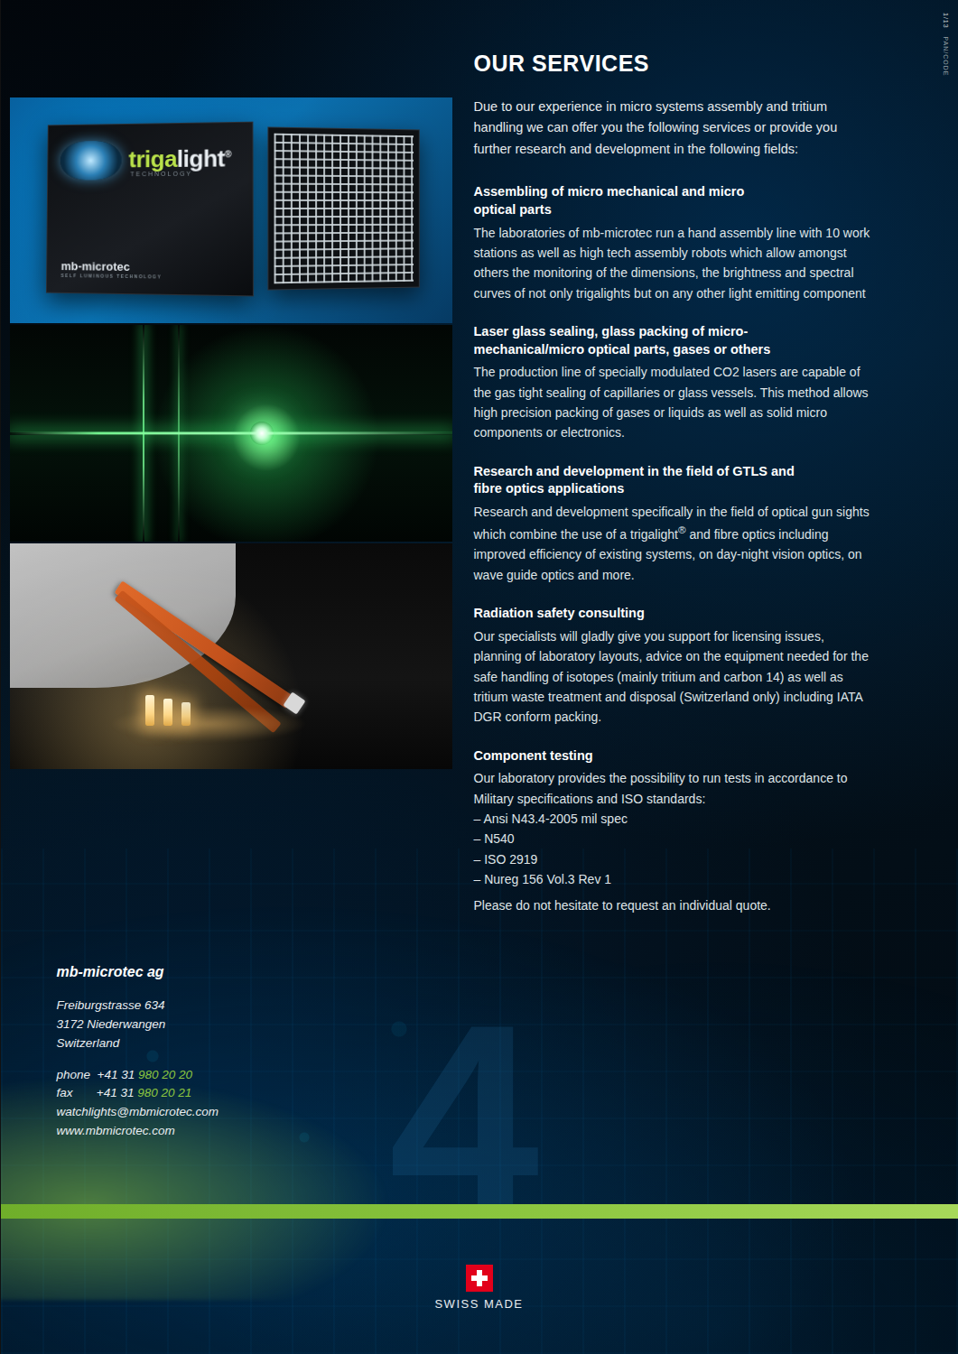4
1/13 PAN/Code
trigalight®
technology
mb-microtecself luminous technology
mb-microtec ag
Freiburgstrasse 634
3172 Niederwangen
Switzerland
phone +41 31 980 20 20
fax +41 31 980 20 21
watchlights@mbmicrotec.com
www.mbmicrotec.com
Our Services
Due to our experience in micro systems assembly and tritium handling we can offer you the following services or provide you further research and development in the following fields:
Assembling of micro mechanical and micro
optical parts
The laboratories of mb-microtec run a hand assembly line with 10 work stations as well as high tech assembly robots which allow amongst others the monitoring of the dimensions, the brightness and spectral curves of not only trigalights but on any other light emitting component
Laser glass sealing, glass packing of micro-
mechanical/micro optical parts, gases or others
The production line of specially modulated CO2 lasers are capable of the gas tight sealing of capillaries or glass vessels. This method allows high precision packing of gases or liquids as well as solid micro components or electronics.
Research and development in the field of GTLS and
fibre optics applications
Research and development specifically in the field of optical gun sights which combine the use of a trigalight® and fibre optics including improved efficiency of existing systems, on day-night vision optics, on wave guide optics and more.
Radiation safety consulting
Our specialists will gladly give you support for licensing issues, planning of laboratory layouts, advice on the equipment needed for the safe handling of isotopes (mainly tritium and carbon 14) as well as tritium waste treatment and disposal (Switzerland only) including IATA DGR conform packing.
Component testing
Our laboratory provides the possibility to run tests in accordance to Military specifications and ISO standards:
Ansi N43.4-2005 mil spec
N540
ISO 2919
Nureg 156 Vol.3 Rev 1
Please do not hesitate to request an individual quote.
Swiss Made